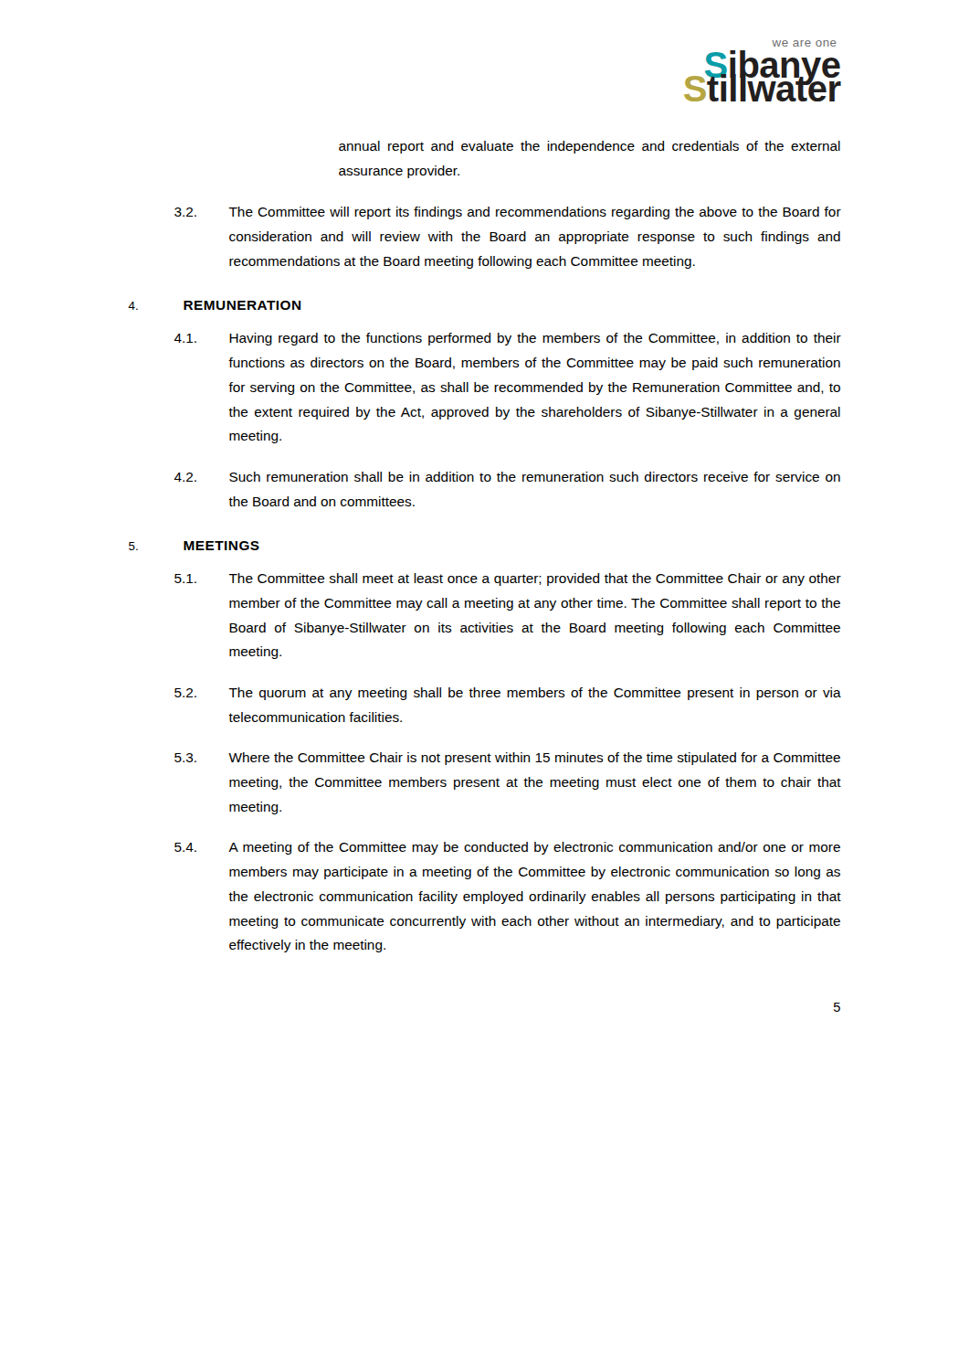we are one
Sibanye
Stillwater
annual report and evaluate the independence and credentials of the external assurance provider.
3.2.
The Committee will report its findings and recommendations regarding the above to the Board for consideration and will review with the Board an appropriate response to such findings and recommendations at the Board meeting following each Committee meeting.
4.
REMUNERATION
4.1.
Having regard to the functions performed by the members of the Committee, in addition to their functions as directors on the Board, members of the Committee may be paid such remuneration for serving on the Committee, as shall be recommended by the Remuneration Committee and, to the extent required by the Act, approved by the shareholders of Sibanye-Stillwater in a general meeting.
4.2.
Such remuneration shall be in addition to the remuneration such directors receive for service on the Board and on committees.
5.
MEETINGS
5.1.
The Committee shall meet at least once a quarter; provided that the Committee Chair or any other member of the Committee may call a meeting at any other time. The Committee shall report to the Board of Sibanye-Stillwater on its activities at the Board meeting following each Committee meeting.
5.2.
The quorum at any meeting shall be three members of the Committee present in person or via telecommunication facilities.
5.3.
Where the Committee Chair is not present within 15 minutes of the time stipulated for a Committee meeting, the Committee members present at the meeting must elect one of them to chair that meeting.
5.4.
A meeting of the Committee may be conducted by electronic communication and/or one or more members may participate in a meeting of the Committee by electronic communication so long as the electronic communication facility employed ordinarily enables all persons participating in that meeting to communicate concurrently with each other without an intermediary, and to participate effectively in the meeting.
5